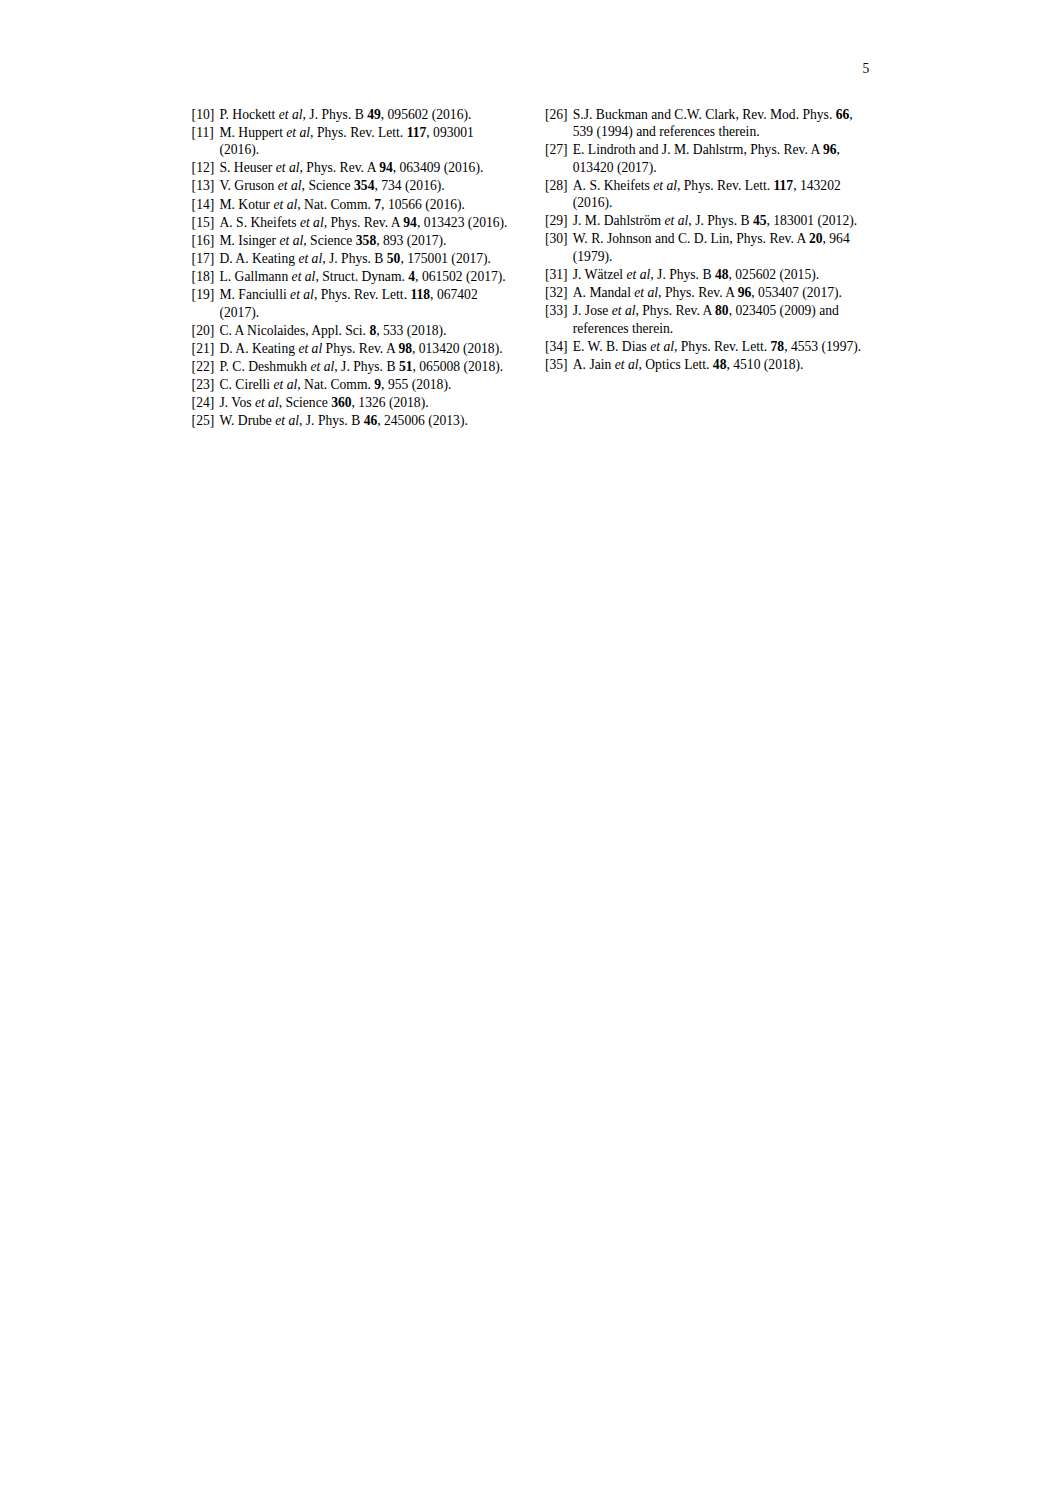5
[10] P. Hockett et al, J. Phys. B 49, 095602 (2016).
[11] M. Huppert et al, Phys. Rev. Lett. 117, 093001 (2016).
[12] S. Heuser et al, Phys. Rev. A 94, 063409 (2016).
[13] V. Gruson et al, Science 354, 734 (2016).
[14] M. Kotur et al, Nat. Comm. 7, 10566 (2016).
[15] A. S. Kheifets et al, Phys. Rev. A 94, 013423 (2016).
[16] M. Isinger et al, Science 358, 893 (2017).
[17] D. A. Keating et al, J. Phys. B 50, 175001 (2017).
[18] L. Gallmann et al, Struct. Dynam. 4, 061502 (2017).
[19] M. Fanciulli et al, Phys. Rev. Lett. 118, 067402 (2017).
[20] C. A Nicolaides, Appl. Sci. 8, 533 (2018).
[21] D. A. Keating et al Phys. Rev. A 98, 013420 (2018).
[22] P. C. Deshmukh et al, J. Phys. B 51, 065008 (2018).
[23] C. Cirelli et al, Nat. Comm. 9, 955 (2018).
[24] J. Vos et al, Science 360, 1326 (2018).
[25] W. Drube et al, J. Phys. B 46, 245006 (2013).
[26] S.J. Buckman and C.W. Clark, Rev. Mod. Phys. 66, 539 (1994) and references therein.
[27] E. Lindroth and J. M. Dahlstrm, Phys. Rev. A 96, 013420 (2017).
[28] A. S. Kheifets et al, Phys. Rev. Lett. 117, 143202 (2016).
[29] J. M. Dahlström et al, J. Phys. B 45, 183001 (2012).
[30] W. R. Johnson and C. D. Lin, Phys. Rev. A 20, 964 (1979).
[31] J. Wätzel et al, J. Phys. B 48, 025602 (2015).
[32] A. Mandal et al, Phys. Rev. A 96, 053407 (2017).
[33] J. Jose et al, Phys. Rev. A 80, 023405 (2009) and references therein.
[34] E. W. B. Dias et al, Phys. Rev. Lett. 78, 4553 (1997).
[35] A. Jain et al, Optics Lett. 48, 4510 (2018).